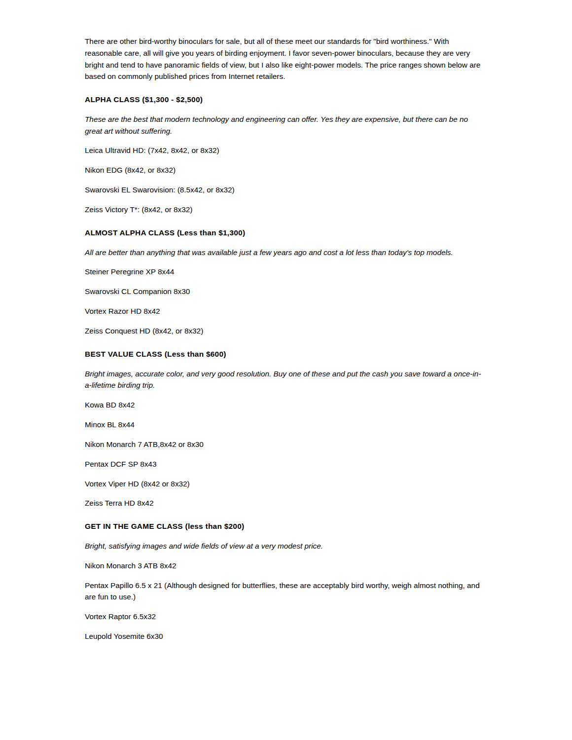There are other bird-worthy binoculars for sale, but all of these meet our standards for "bird worthiness." With reasonable care, all will give you years of birding enjoyment. I favor seven-power binoculars, because they are very bright and tend to have panoramic fields of view, but I also like eight-power models. The price ranges shown below are based on commonly published prices from Internet retailers.
ALPHA CLASS ($1,300 - $2,500)
These are the best that modern technology and engineering can offer. Yes they are expensive, but there can be no great art without suffering.
Leica Ultravid HD: (7x42, 8x42, or 8x32)
Nikon EDG (8x42, or 8x32)
Swarovski EL Swarovision: (8.5x42, or 8x32)
Zeiss Victory T*: (8x42, or 8x32)
ALMOST ALPHA CLASS (Less than $1,300)
All are better than anything that was available just a few years ago and cost a lot less than today's top models.
Steiner Peregrine XP 8x44
Swarovski CL Companion 8x30
Vortex Razor HD 8x42
Zeiss Conquest HD (8x42, or 8x32)
BEST VALUE CLASS (Less than $600)
Bright images, accurate color, and very good resolution. Buy one of these and put the cash you save toward a once-in-a-lifetime birding trip.
Kowa BD 8x42
Minox BL 8x44
Nikon Monarch 7 ATB,8x42 or 8x30
Pentax DCF SP 8x43
Vortex Viper HD (8x42 or 8x32)
Zeiss Terra HD 8x42
GET IN THE GAME CLASS (less than $200)
Bright, satisfying images and wide fields of view at a very modest price.
Nikon Monarch 3 ATB 8x42
Pentax Papillo 6.5 x 21 (Although designed for butterflies, these are acceptably bird worthy, weigh almost nothing, and are fun to use.)
Vortex Raptor 6.5x32
Leupold Yosemite 6x30